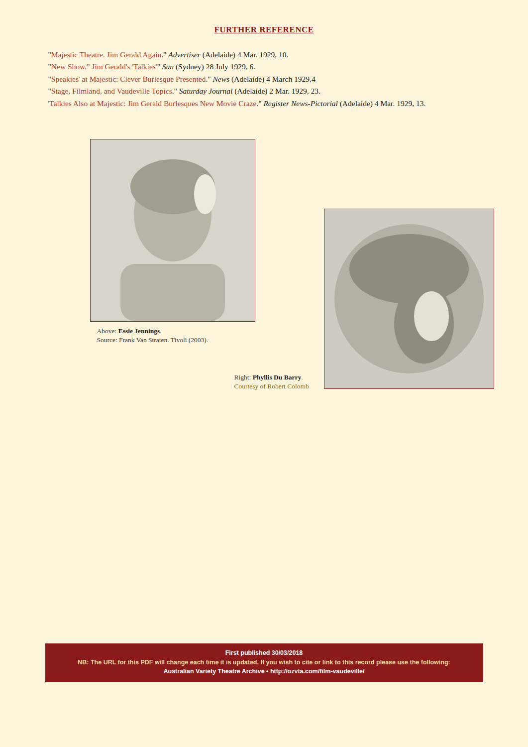FURTHER REFERENCE
"Majestic Theatre. Jim Gerald Again." Advertiser (Adelaide) 4 Mar. 1929, 10.
"New Show." Jim Gerald's 'Talkies'" Sun (Sydney) 28 July 1929, 6.
"Speakies' at Majestic: Clever Burlesque Presented." News (Adelaide) 4 March 1929,4
"Stage, Filmland, and Vaudeville Topics." Saturday Journal (Adelaide) 2 Mar. 1929, 23.
'Talkies Also at Majestic: Jim Gerald Burlesques New Movie Craze." Register News-Pictorial (Adelaide) 4 Mar. 1929, 13.
Above: Essie Jennings.
Source: Frank Van Straten. Tivoli (2003).
Right: Phyllis Du Barry.
Courtesy of Robert Colomb
First published 30/03/2018
NB: The URL for this PDF will change each time it is updated. If you wish to cite or link to this record please use the following:
Australian Variety Theatre Archive • http://ozvta.com/film-vaudeville/